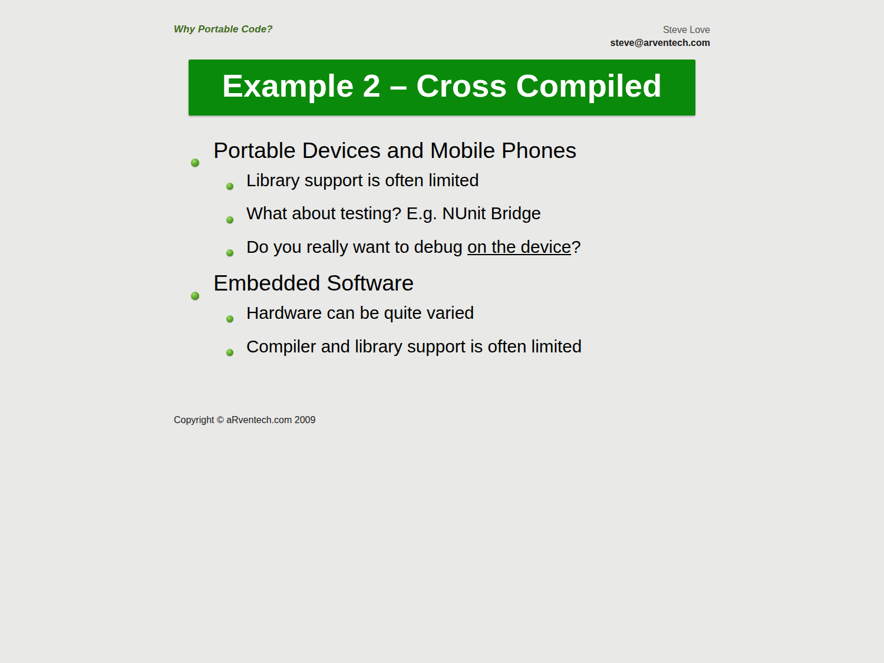Why Portable Code?
Steve Love
steve@arventech.com
Example 2 – Cross Compiled
Portable Devices and Mobile Phones
Library support is often limited
What about testing? E.g. NUnit Bridge
Do you really want to debug on the device?
Embedded Software
Hardware can be quite varied
Compiler and library support is often limited
Copyright © aRventech.com 2009